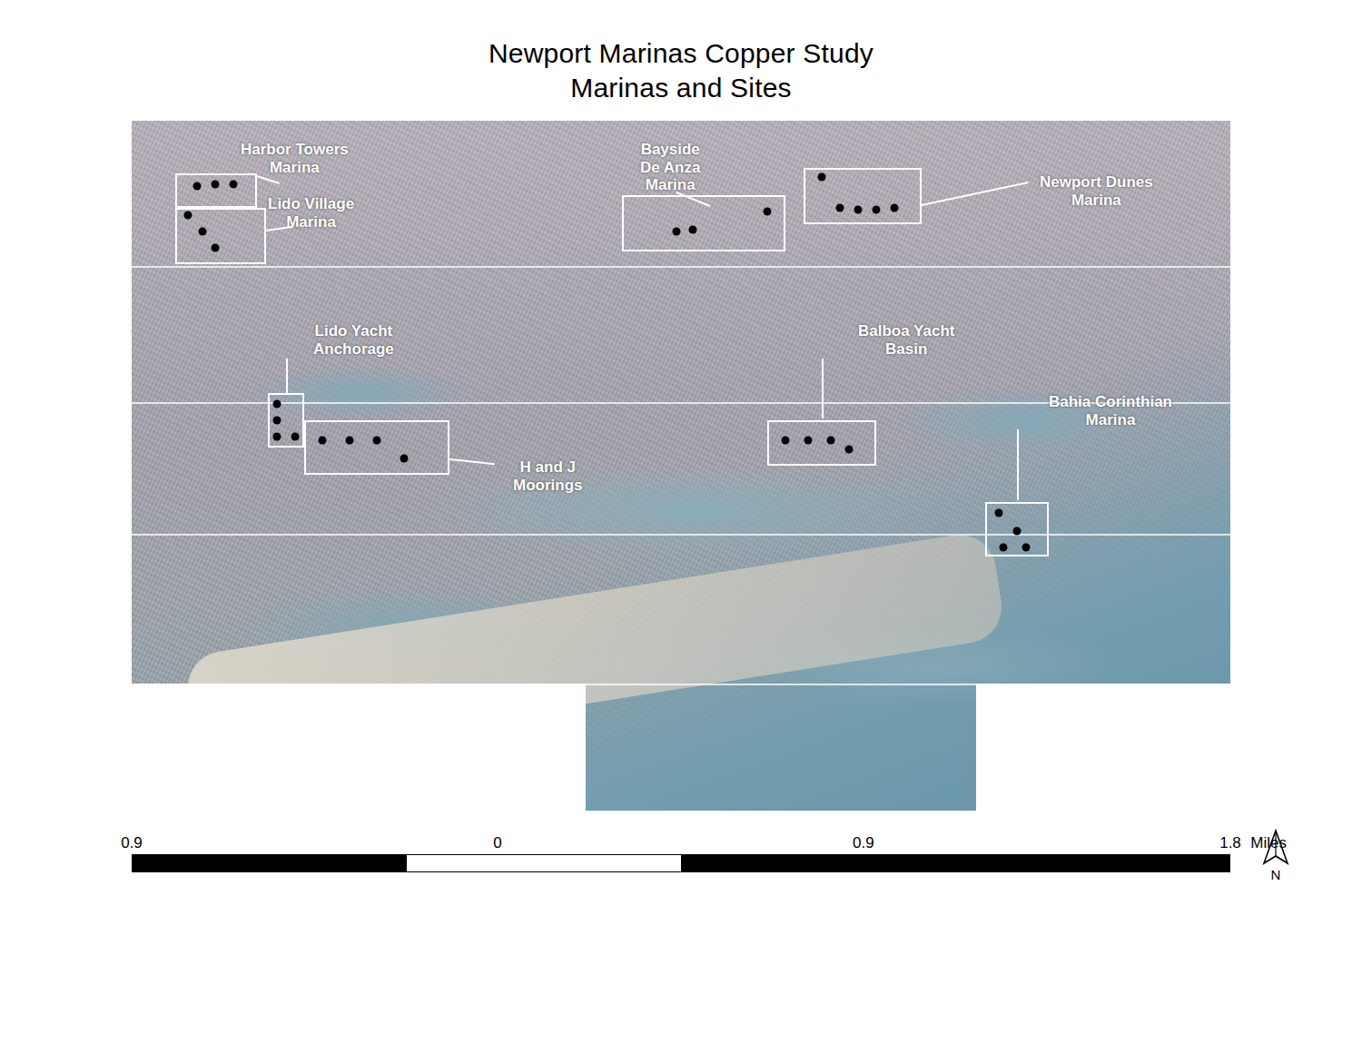Newport Marinas Copper Study Marinas and Sites
Harbor Towers
Marina
Lido Village
Marina
Bayside
De Anza
Marina
Newport Dunes
Marina
Lido Yacht
Anchorage
H and J
Moorings
Balboa Yacht
Basin
Bahia Corinthian
Marina
0.9 0 0.9 1.8 Miles
N